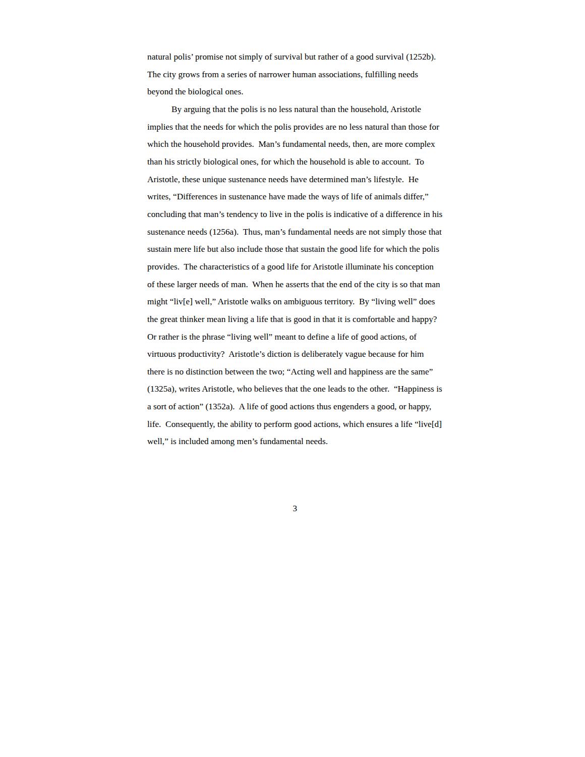natural polis’ promise not simply of survival but rather of a good survival (1252b). The city grows from a series of narrower human associations, fulfilling needs beyond the biological ones.
By arguing that the polis is no less natural than the household, Aristotle implies that the needs for which the polis provides are no less natural than those for which the household provides. Man’s fundamental needs, then, are more complex than his strictly biological ones, for which the household is able to account. To Aristotle, these unique sustenance needs have determined man’s lifestyle. He writes, “Differences in sustenance have made the ways of life of animals differ,” concluding that man’s tendency to live in the polis is indicative of a difference in his sustenance needs (1256a). Thus, man’s fundamental needs are not simply those that sustain mere life but also include those that sustain the good life for which the polis provides. The characteristics of a good life for Aristotle illuminate his conception of these larger needs of man. When he asserts that the end of the city is so that man might “liv[e] well,” Aristotle walks on ambiguous territory. By “living well” does the great thinker mean living a life that is good in that it is comfortable and happy? Or rather is the phrase “living well” meant to define a life of good actions, of virtuous productivity? Aristotle’s diction is deliberately vague because for him there is no distinction between the two; “Acting well and happiness are the same” (1325a), writes Aristotle, who believes that the one leads to the other. “Happiness is a sort of action” (1352a). A life of good actions thus engenders a good, or happy, life. Consequently, the ability to perform good actions, which ensures a life “live[d] well,” is included among men’s fundamental needs.
3